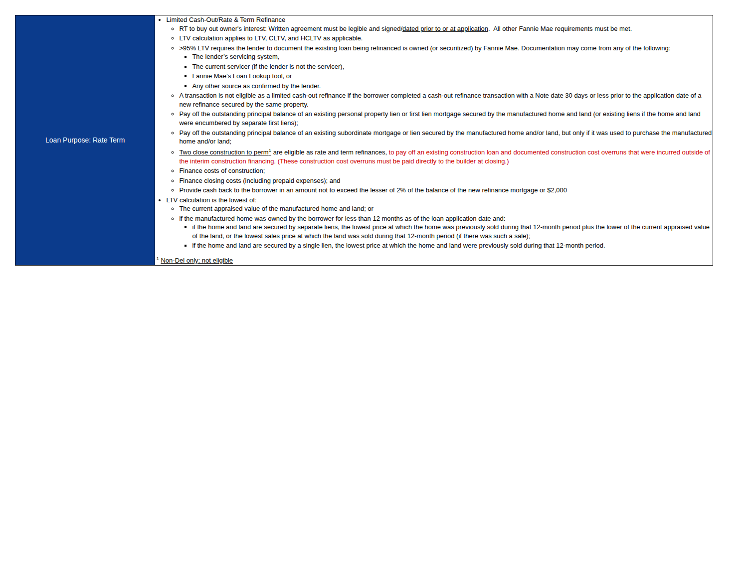| Loan Purpose: Rate Term | Limited Cash-Out/Rate & Term Refinance RT to buy out owner's interest: Written agreement must be legible and signed/ dated prior to or at application . All other Fannie Mae requirements must be met. LTV calculation applies to LTV, CLTV, and HCLTV as applicable. >95% LTV requires the lender to document the existing loan being refinanced is owned (or securitized) by Fannie Mae. Documentation may come from any of the following: The lender’s servicing system, The current servicer (if the lender is not the servicer), Fannie Mae’s Loan Lookup tool, or Any other source as confirmed by the lender. A transaction is not eligible as a limited cash-out refinance if the borrower completed a cash-out refinance transaction with a Note date 30 days or less prior to the application date of a new refinance secured by the same property. Pay off the outstanding principal balance of an existing personal property lien or first lien mortgage secured by the manufactured home and land (or existing liens if the home and land were encumbered by separate first liens); Pay off the outstanding principal balance of an existing subordinate mortgage or lien secured by the manufactured home and/or land, but only if it was used to purchase the manufactured home and/or land; Two close construction to perm 1 are eligible as rate and term refinances, to pay off an existing construction loan and documented construction cost overruns that were incurred outside of the interim construction financing. (These construction cost overruns must be paid directly to the builder at closing.) Finance costs of construction; Finance closing costs (including prepaid expenses); and Provide cash back to the borrower in an amount not to exceed the lesser of 2% of the balance of the new refinance mortgage or $2,000 LTV calculation is the lowest of: The current appraised value of the manufactured home and land; or if the manufactured home was owned by the borrower for less than 12 months as of the loan application date and: if the home and land are secured by separate liens, the lowest price at which the home was previously sold during that 12-month period plus the lower of the current appraised value of the land, or the lowest sales price at which the land was sold during that 12-month period (if there was such a sale); if the home and land are secured by a single lien, the lowest price at which the home and land were previously sold during that 12-month period. 1 Non-Del only: not eligible |